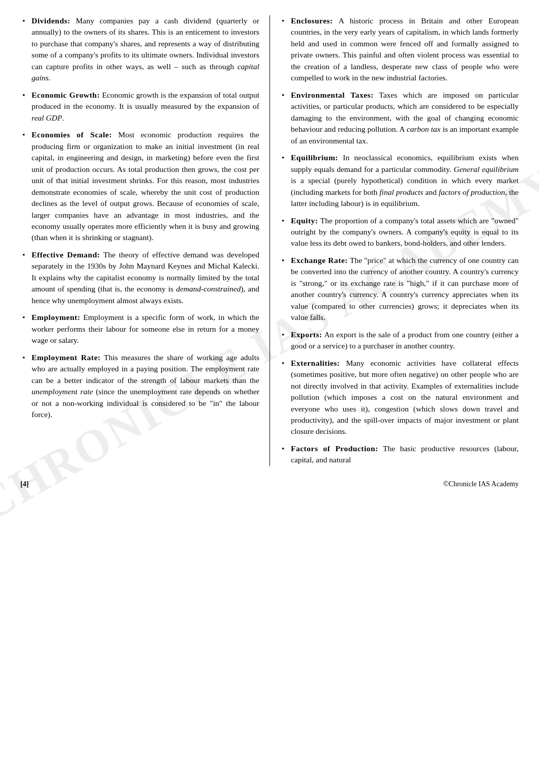CHRONICLE IAS ACADEMY
Dividends: Many companies pay a cash dividend (quarterly or annually) to the owners of its shares. This is an enticement to investors to purchase that company's shares, and represents a way of distributing some of a company's profits to its ultimate owners. Individual investors can capture profits in other ways, as well – such as through capital gains.
Economic Growth: Economic growth is the expansion of total output produced in the economy. It is usually measured by the expansion of real GDP.
Economies of Scale: Most economic production requires the producing firm or organization to make an initial investment (in real capital, in engineering and design, in marketing) before even the first unit of production occurs. As total production then grows, the cost per unit of that initial investment shrinks. For this reason, most industries demonstrate economies of scale, whereby the unit cost of production declines as the level of output grows. Because of economies of scale, larger companies have an advantage in most industries, and the economy usually operates more efficiently when it is busy and growing (than when it is shrinking or stagnant).
Effective Demand: The theory of effective demand was developed separately in the 1930s by John Maynard Keynes and Michal Kalecki. It explains why the capitalist economy is normally limited by the total amount of spending (that is, the economy is demand-constrained), and hence why unemployment almost always exists.
Employment: Employment is a specific form of work, in which the worker performs their labour for someone else in return for a money wage or salary.
Employment Rate: This measures the share of working age adults who are actually employed in a paying position. The employment rate can be a better indicator of the strength of labour markets than the unemployment rate (since the unemployment rate depends on whether or not a non-working individual is considered to be "in" the labour force).
Enclosures: A historic process in Britain and other European countries, in the very early years of capitalism, in which lands formerly held and used in common were fenced off and formally assigned to private owners. This painful and often violent process was essential to the creation of a landless, desperate new class of people who were compelled to work in the new industrial factories.
Environmental Taxes: Taxes which are imposed on particular activities, or particular products, which are considered to be especially damaging to the environment, with the goal of changing economic behaviour and reducing pollution. A carbon tax is an important example of an environmental tax.
Equilibrium: In neoclassical economics, equilibrium exists when supply equals demand for a particular commodity. General equilibrium is a special (purely hypothetical) condition in which every market (including markets for both final products and factors of production, the latter including labour) is in equilibrium.
Equity: The proportion of a company's total assets which are "owned" outright by the company's owners. A company's equity is equal to its value less its debt owed to bankers, bond-holders, and other lenders.
Exchange Rate: The "price" at which the currency of one country can be converted into the currency of another country. A country's currency is "strong," or its exchange rate is "high," if it can purchase more of another country's currency. A country's currency appreciates when its value (compared to other currencies) grows; it depreciates when its value falls.
Exports: An export is the sale of a product from one country (either a good or a service) to a purchaser in another country.
Externalities: Many economic activities have collateral effects (sometimes positive, but more often negative) on other people who are not directly involved in that activity. Examples of externalities include pollution (which imposes a cost on the natural environment and everyone who uses it), congestion (which slows down travel and productivity), and the spill-over impacts of major investment or plant closure decisions.
Factors of Production: The basic productive resources (labour, capital, and natural
[4] ©Chronicle IAS Academy